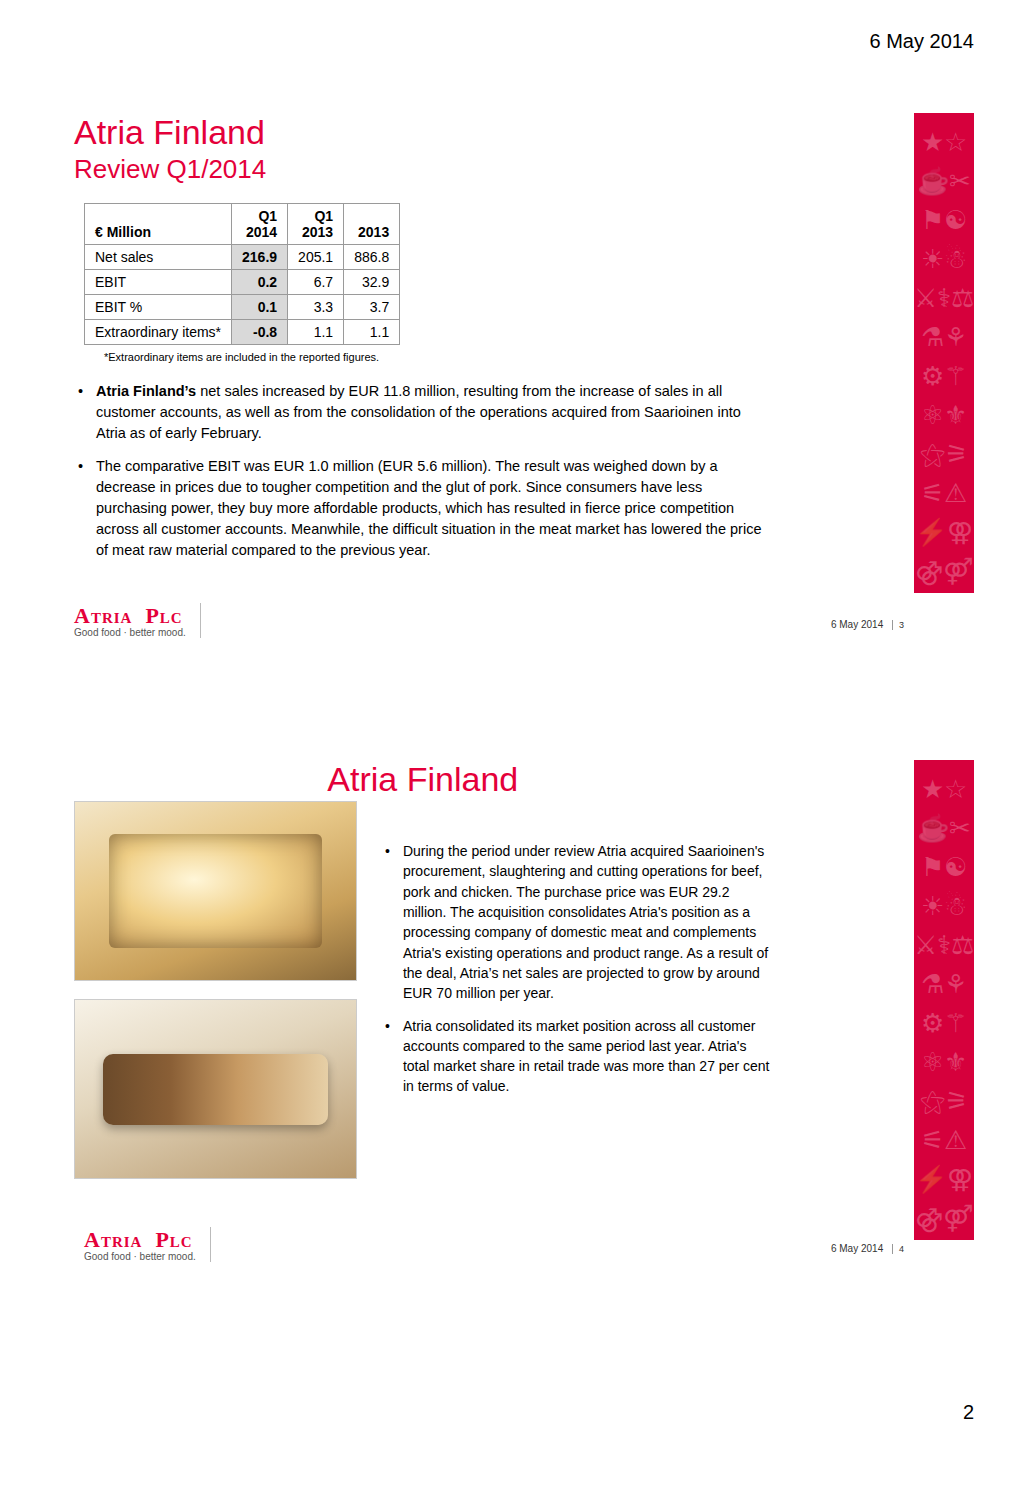6 May 2014
★☆☕✂⚑☯☀☃⚔⚕⚖⚗⚘⚙⚚⚛⚜⚝⚞⚟⚠⚡⚢⚣⚤⚥⚦⚧⚨⚩⚪⚫⚬⚭⚮⚯⚰⚱⚲⚳⚴⚵⚶⚷⚸⚹⚺⚻⚼⚽⚾⚿⛀⛁⛂⛃⛄⛅⛆⛇⛈⛉⛊⛋⛌⛍⛎⛏⛐⛑⛒⛓⛔⛕⛖⛗⛘⛙⛚⛛⛜⛝⛞⛟⛠⛡⛢⛣⛤⛥⛦⛧⛨⛩⛪⛫⛬⛭⛮⛯⛰⛱⛲⛳⛴⛵⛶⛷⛸⛹⛺⛻⛼⛽⛾⛿
Atria Finland
Review Q1/2014
| € Million | Q1 2014 | Q1 2013 | 2013 |
| --- | --- | --- | --- |
| Net sales | 216.9 | 205.1 | 886.8 |
| EBIT | 0.2 | 6.7 | 32.9 |
| EBIT % | 0.1 | 3.3 | 3.7 |
| Extraordinary items* | -0.8 | 1.1 | 1.1 |
*Extraordinary items are included in the reported figures.
Atria Finland’s net sales increased by EUR 11.8 million, resulting from the increase of sales in all customer accounts, as well as from the consolidation of the operations acquired from Saarioinen into Atria as of early February.
The comparative EBIT was EUR 1.0 million (EUR 5.6 million). The result was weighed down by a decrease in prices due to tougher competition and the glut of pork. Since consumers have less purchasing power, they buy more affordable products, which has resulted in fierce price competition across all customer accounts. Meanwhile, the difficult situation in the meat market has lowered the price of meat raw material compared to the previous year.
Atria Plc
Good food · better mood.
6 May 2014 3
★☆☕✂⚑☯☀☃⚔⚕⚖⚗⚘⚙⚚⚛⚜⚝⚞⚟⚠⚡⚢⚣⚤⚥⚦⚧⚨⚩⚪⚫⚬⚭⚮⚯⚰⚱⚲⚳⚴⚵⚶⚷⚸⚹⚺⚻⚼⚽⚾⚿⛀⛁⛂⛃⛄⛅⛆⛇⛈⛉⛊⛋⛌⛍⛎⛏⛐⛑⛒⛓⛔⛕⛖⛗⛘⛙⛚⛛⛜⛝⛞⛟⛠⛡⛢⛣⛤⛥⛦⛧⛨⛩⛪⛫⛬⛭⛮⛯⛰⛱⛲⛳⛴⛵⛶⛷⛸⛹⛺⛻⛼⛽⛾⛿
Atria Finland
During the period under review Atria acquired Saarioinen's procurement, slaughtering and cutting operations for beef, pork and chicken. The purchase price was EUR 29.2 million. The acquisition consolidates Atria's position as a processing company of domestic meat and complements Atria's existing operations and product range. As a result of the deal, Atria’s net sales are projected to grow by around EUR 70 million per year.
Atria consolidated its market position across all customer accounts compared to the same period last year. Atria's total market share in retail trade was more than 27 per cent in terms of value.
Atria Plc
Good food · better mood.
6 May 2014 4
2